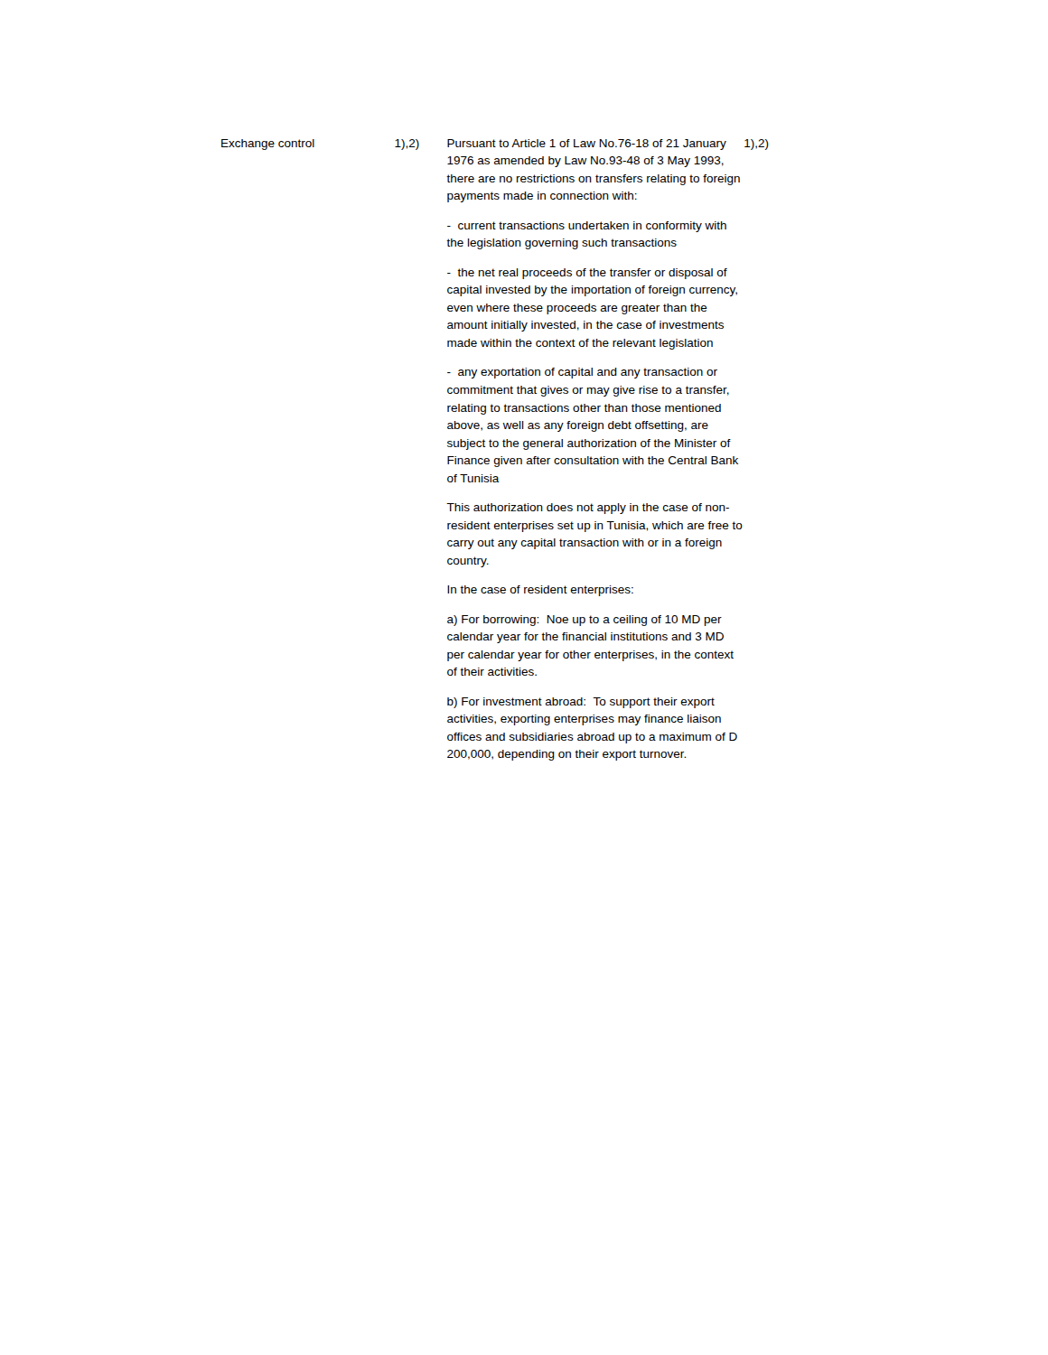| Exchange control | 1),2) | Pursuant to Article 1 of Law No.76-18 of 21 January 1976 as amended by Law No.93-48 of 3 May 1993, there are no restrictions on transfers relating to foreign payments made in connection with: - current transactions undertaken in conformity with the legislation governing such transactions - the net real proceeds of the transfer or disposal of capital invested by the importation of foreign currency, even where these proceeds are greater than the amount initially invested, in the case of investments made within the context of the relevant legislation - any exportation of capital and any transaction or commitment that gives or may give rise to a transfer, relating to transactions other than those mentioned above, as well as any foreign debt offsetting, are subject to the general authorization of the Minister of Finance given after consultation with the Central Bank of Tunisia This authorization does not apply in the case of non-resident enterprises set up in Tunisia, which are free to carry out any capital transaction with or in a foreign country. In the case of resident enterprises: a) For borrowing: Noe up to a ceiling of 10 MD per calendar year for the financial institutions and 3 MD per calendar year for other enterprises, in the context of their activities. b) For investment abroad: To support their export activities, exporting enterprises may finance liaison offices and subsidiaries abroad up to a maximum of D 200,000, depending on their export turnover. | 1),2) |